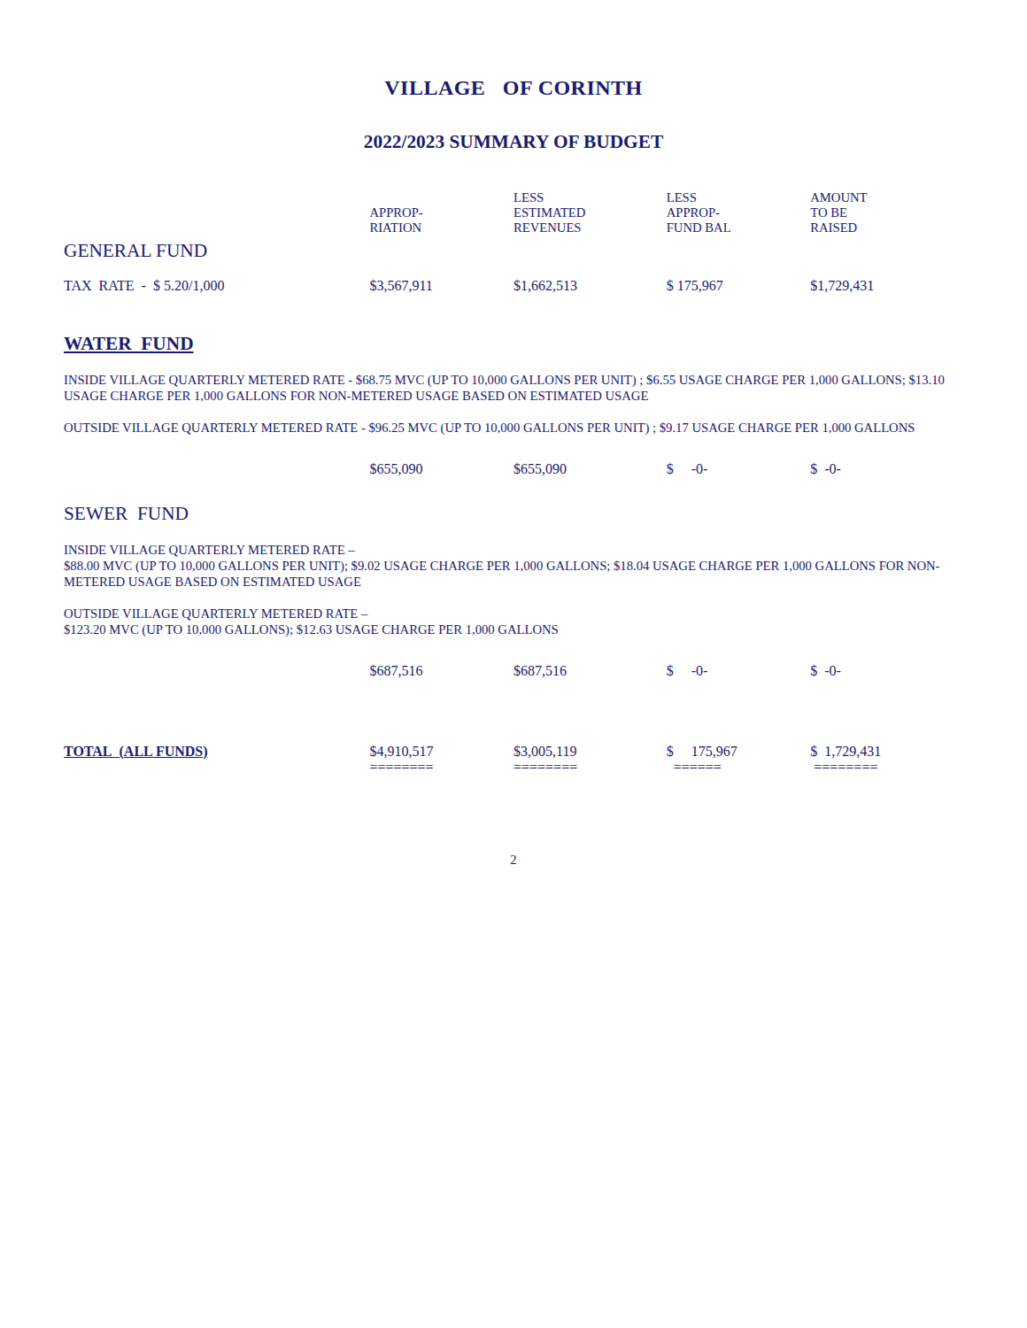VILLAGE OF CORINTH
2022/2023 SUMMARY OF BUDGET
| | | LESS | LESS | AMOUNT |
| | APPROP- | ESTIMATED | APPROP- | TO BE |
| | RIATION | REVENUES | FUND BAL | RAISED |
GENERAL FUND
| TAX RATE - $ 5.20/1,000 | $3,567,911 | $1,662,513 | $ 175,967 | $1,729,431 |
WATER FUND
INSIDE VILLAGE QUARTERLY METERED RATE - $68.75 MVC (UP TO 10,000 GALLONS PER UNIT) ; $6.55 USAGE CHARGE PER 1,000 GALLONS; $13.10 USAGE CHARGE PER 1,000 GALLONS FOR NON-METERED USAGE BASED ON ESTIMATED USAGE
OUTSIDE VILLAGE QUARTERLY METERED RATE - $96.25 MVC (UP TO 10,000 GALLONS PER UNIT) ; $9.17 USAGE CHARGE PER 1,000 GALLONS
| | $655,090 | $655,090 | $ -0- | $ -0- |
SEWER FUND
INSIDE VILLAGE QUARTERLY METERED RATE –
$88.00 MVC (UP TO 10,000 GALLONS PER UNIT); $9.02 USAGE CHARGE PER 1,000 GALLONS; $18.04 USAGE CHARGE PER 1,000 GALLONS FOR NON-METERED USAGE BASED ON ESTIMATED USAGE
OUTSIDE VILLAGE QUARTERLY METERED RATE –
$123.20 MVC (UP TO 10,000 GALLONS); $12.63 USAGE CHARGE PER 1,000 GALLONS
| | $687,516 | $687,516 | $ -0- | $ -0- |
| TOTAL (ALL FUNDS) | $4,910,517 | $3,005,119 | $ 175,967 | $ 1,729,431 |
| | ======== | ======== | ====== | ======== |
2